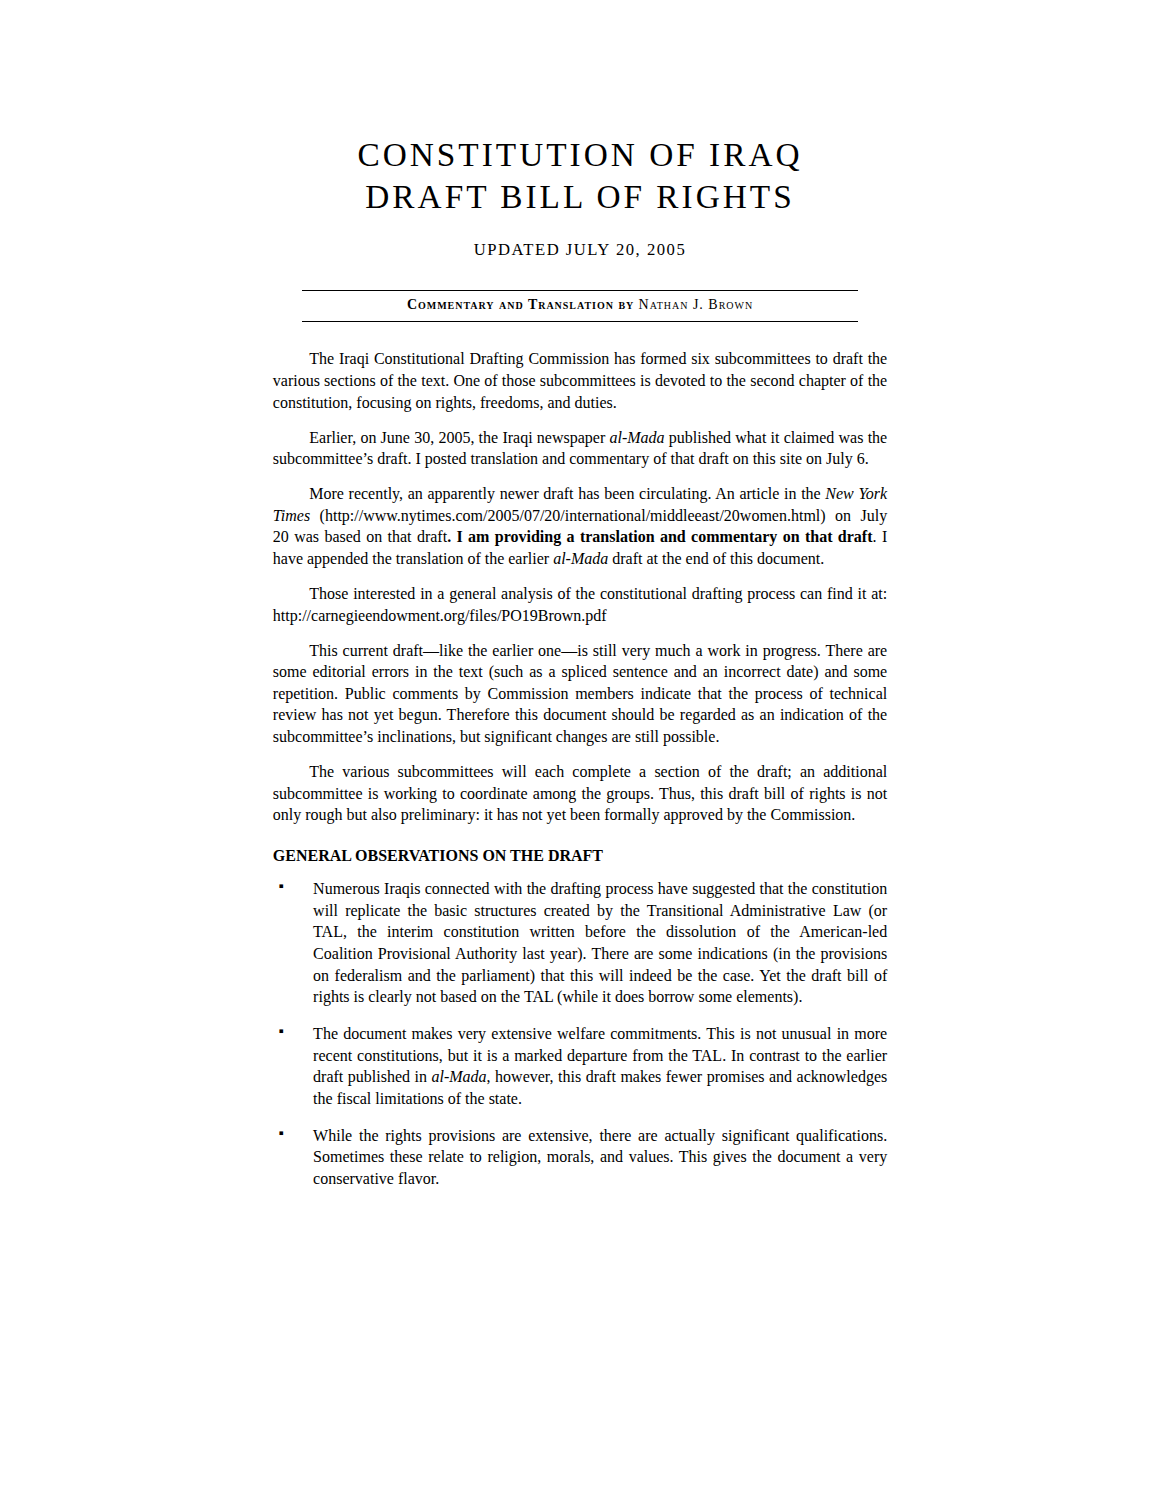CONSTITUTION OF IRAQ
DRAFT BILL OF RIGHTS
UPDATED JULY 20, 2005
Commentary and Translation by Nathan J. Brown
The Iraqi Constitutional Drafting Commission has formed six subcommittees to draft the various sections of the text. One of those subcommittees is devoted to the second chapter of the constitution, focusing on rights, freedoms, and duties.
Earlier, on June 30, 2005, the Iraqi newspaper al-Mada published what it claimed was the subcommittee’s draft. I posted translation and commentary of that draft on this site on July 6.
More recently, an apparently newer draft has been circulating. An article in the New York Times (http://www.nytimes.com/2005/07/20/international/middleeast/20women.html) on July 20 was based on that draft. I am providing a translation and commentary on that draft. I have appended the translation of the earlier al-Mada draft at the end of this document.
Those interested in a general analysis of the constitutional drafting process can find it at: http://carnegieendowment.org/files/PO19Brown.pdf
This current draft—like the earlier one—is still very much a work in progress. There are some editorial errors in the text (such as a spliced sentence and an incorrect date) and some repetition. Public comments by Commission members indicate that the process of technical review has not yet begun. Therefore this document should be regarded as an indication of the subcommittee’s inclinations, but significant changes are still possible.
The various subcommittees will each complete a section of the draft; an additional subcommittee is working to coordinate among the groups. Thus, this draft bill of rights is not only rough but also preliminary: it has not yet been formally approved by the Commission.
GENERAL OBSERVATIONS ON THE DRAFT
Numerous Iraqis connected with the drafting process have suggested that the constitution will replicate the basic structures created by the Transitional Administrative Law (or TAL, the interim constitution written before the dissolution of the American-led Coalition Provisional Authority last year). There are some indications (in the provisions on federalism and the parliament) that this will indeed be the case. Yet the draft bill of rights is clearly not based on the TAL (while it does borrow some elements).
The document makes very extensive welfare commitments. This is not unusual in more recent constitutions, but it is a marked departure from the TAL. In contrast to the earlier draft published in al-Mada, however, this draft makes fewer promises and acknowledges the fiscal limitations of the state.
While the rights provisions are extensive, there are actually significant qualifications. Sometimes these relate to religion, morals, and values. This gives the document a very conservative flavor.